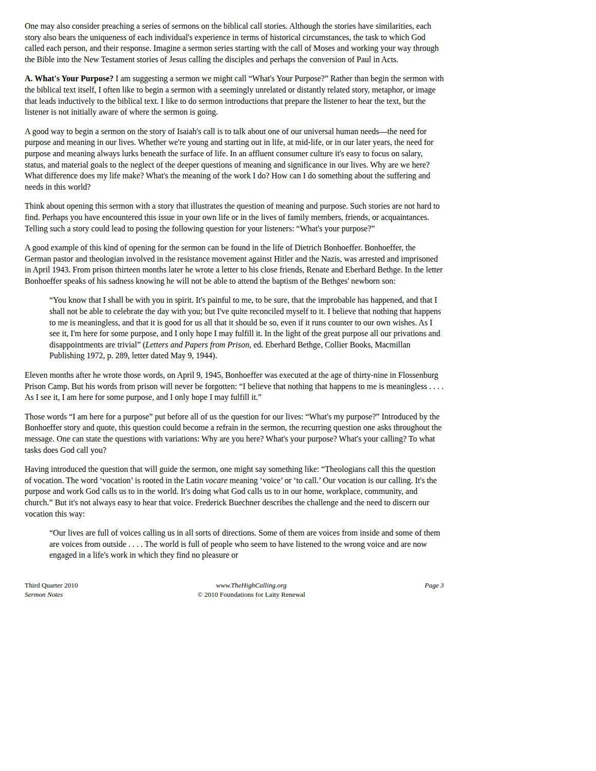One may also consider preaching a series of sermons on the biblical call stories. Although the stories have similarities, each story also bears the uniqueness of each individual's experience in terms of historical circumstances, the task to which God called each person, and their response. Imagine a sermon series starting with the call of Moses and working your way through the Bible into the New Testament stories of Jesus calling the disciples and perhaps the conversion of Paul in Acts.
A. What's Your Purpose? I am suggesting a sermon we might call “What's Your Purpose?” Rather than begin the sermon with the biblical text itself, I often like to begin a sermon with a seemingly unrelated or distantly related story, metaphor, or image that leads inductively to the biblical text. I like to do sermon introductions that prepare the listener to hear the text, but the listener is not initially aware of where the sermon is going.
A good way to begin a sermon on the story of Isaiah's call is to talk about one of our universal human needs—the need for purpose and meaning in our lives. Whether we're young and starting out in life, at mid-life, or in our later years, the need for purpose and meaning always lurks beneath the surface of life. In an affluent consumer culture it's easy to focus on salary, status, and material goals to the neglect of the deeper questions of meaning and significance in our lives. Why are we here? What difference does my life make? What's the meaning of the work I do? How can I do something about the suffering and needs in this world?
Think about opening this sermon with a story that illustrates the question of meaning and purpose. Such stories are not hard to find. Perhaps you have encountered this issue in your own life or in the lives of family members, friends, or acquaintances. Telling such a story could lead to posing the following question for your listeners: “What's your purpose?”
A good example of this kind of opening for the sermon can be found in the life of Dietrich Bonhoeffer. Bonhoeffer, the German pastor and theologian involved in the resistance movement against Hitler and the Nazis, was arrested and imprisoned in April 1943. From prison thirteen months later he wrote a letter to his close friends, Renate and Eberhard Bethge. In the letter Bonhoeffer speaks of his sadness knowing he will not be able to attend the baptism of the Bethges' newborn son:
“You know that I shall be with you in spirit. It's painful to me, to be sure, that the improbable has happened, and that I shall not be able to celebrate the day with you; but I've quite reconciled myself to it. I believe that nothing that happens to me is meaningless, and that it is good for us all that it should be so, even if it runs counter to our own wishes. As I see it, I'm here for some purpose, and I only hope I may fulfill it. In the light of the great purpose all our privations and disappointments are trivial” (Letters and Papers from Prison, ed. Eberhard Bethge, Collier Books, Macmillan Publishing 1972, p. 289, letter dated May 9, 1944).
Eleven months after he wrote those words, on April 9, 1945, Bonhoeffer was executed at the age of thirty-nine in Flossenburg Prison Camp. But his words from prison will never be forgotten: “I believe that nothing that happens to me is meaningless . . . . As I see it, I am here for some purpose, and I only hope I may fulfill it.”
Those words “I am here for a purpose” put before all of us the question for our lives: “What's my purpose?” Introduced by the Bonhoeffer story and quote, this question could become a refrain in the sermon, the recurring question one asks throughout the message. One can state the questions with variations: Why are you here? What's your purpose? What's your calling? To what tasks does God call you?
Having introduced the question that will guide the sermon, one might say something like: “Theologians call this the question of vocation. The word ‘vocation’ is rooted in the Latin vocare meaning ‘voice’ or ‘to call.’ Our vocation is our calling. It's the purpose and work God calls us to in the world. It's doing what God calls us to in our home, workplace, community, and church.” But it's not always easy to hear that voice. Frederick Buechner describes the challenge and the need to discern our vocation this way:
“Our lives are full of voices calling us in all sorts of directions. Some of them are voices from inside and some of them are voices from outside . . . . The world is full of people who seem to have listened to the wrong voice and are now engaged in a life's work in which they find no pleasure or
Third Quarter 2010
Sermon Notes
www.TheHighCalling.org
© 2010 Foundations for Laity Renewal
Page 3